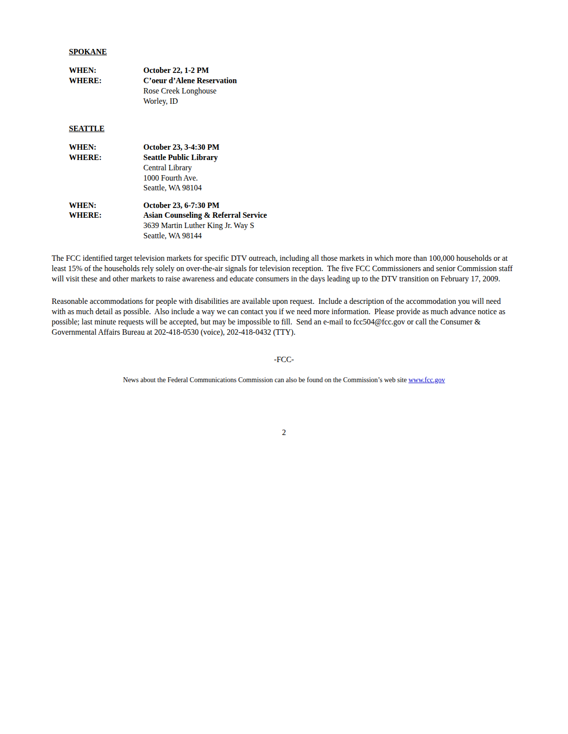SPOKANE
| WHEN: | October 22, 1-2 PM |
| WHERE: | C’oeur d’Alene Reservation |
| | Rose Creek Longhouse |
| | Worley, ID |
SEATTLE
| WHEN: | October 23, 3-4:30 PM |
| WHERE: | Seattle Public Library |
| | Central Library |
| | 1000 Fourth Ave. |
| | Seattle, WA 98104 |
| WHEN: | October 23, 6-7:30 PM |
| WHERE: | Asian Counseling & Referral Service |
| | 3639 Martin Luther King Jr. Way S |
| | Seattle, WA 98144 |
The FCC identified target television markets for specific DTV outreach, including all those markets in which more than 100,000 households or at least 15% of the households rely solely on over-the-air signals for television reception. The five FCC Commissioners and senior Commission staff will visit these and other markets to raise awareness and educate consumers in the days leading up to the DTV transition on February 17, 2009.
Reasonable accommodations for people with disabilities are available upon request. Include a description of the accommodation you will need with as much detail as possible. Also include a way we can contact you if we need more information. Please provide as much advance notice as possible; last minute requests will be accepted, but may be impossible to fill. Send an e-mail to fcc504@fcc.gov or call the Consumer & Governmental Affairs Bureau at 202-418-0530 (voice), 202-418-0432 (TTY).
-FCC-
News about the Federal Communications Commission can also be found on the Commission’s web site www.fcc.gov
2